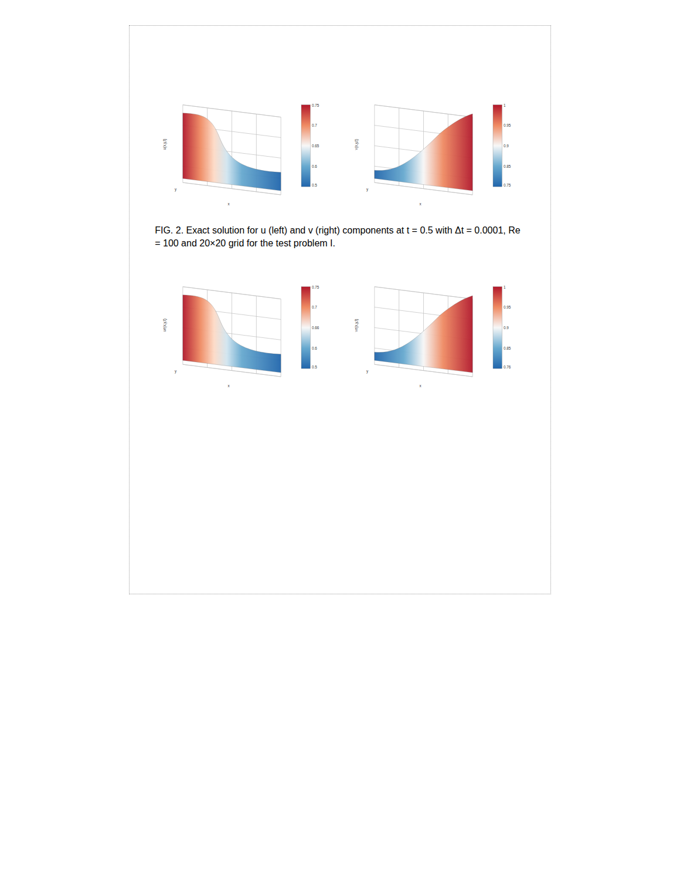0.75 0.7 0.65 0.6 0.5 u(x,y,t) x y
1 0.95 0.9 0.85 0.75 v(x,y,t) x y
FIG. 2. Exact solution for u (left) and v (right) components at t = 0.5 with Δt = 0.0001, Re = 100 and 20×20 grid for the test problem I.
0.75 0.7 0.66 0.6 0.5 ue(x,y,t) x y
1 0.95 0.9 0.85 0.76 ve(x,y,t) x y